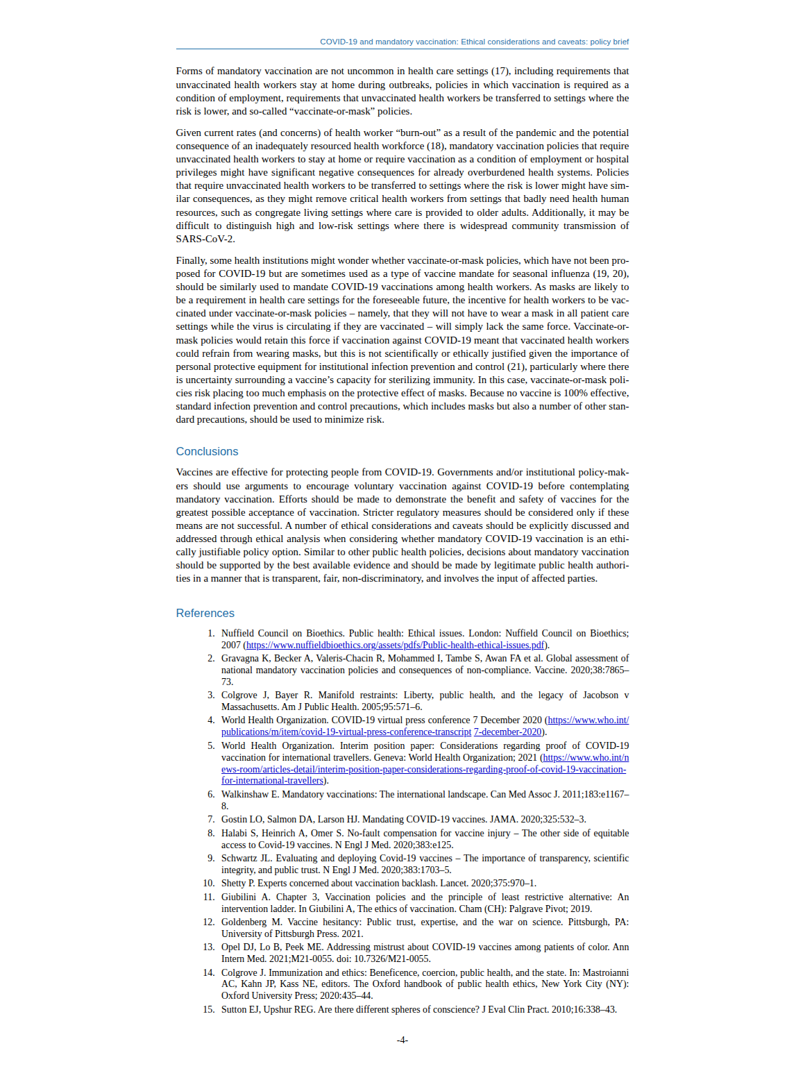COVID-19 and mandatory vaccination: Ethical considerations and caveats: policy brief
Forms of mandatory vaccination are not uncommon in health care settings (17), including requirements that unvaccinated health workers stay at home during outbreaks, policies in which vaccination is required as a condition of employment, requirements that unvaccinated health workers be transferred to settings where the risk is lower, and so-called “vaccinate-or-mask” policies.
Given current rates (and concerns) of health worker “burn-out” as a result of the pandemic and the potential consequence of an inadequately resourced health workforce (18), mandatory vaccination policies that require unvaccinated health workers to stay at home or require vaccination as a condition of employment or hospital privileges might have significant negative consequences for already overburdened health systems. Policies that require unvaccinated health workers to be transferred to settings where the risk is lower might have similar consequences, as they might remove critical health workers from settings that badly need health human resources, such as congregate living settings where care is provided to older adults. Additionally, it may be difficult to distinguish high and low-risk settings where there is widespread community transmission of SARS-CoV-2.
Finally, some health institutions might wonder whether vaccinate-or-mask policies, which have not been proposed for COVID-19 but are sometimes used as a type of vaccine mandate for seasonal influenza (19, 20), should be similarly used to mandate COVID-19 vaccinations among health workers. As masks are likely to be a requirement in health care settings for the foreseeable future, the incentive for health workers to be vaccinated under vaccinate-or-mask policies – namely, that they will not have to wear a mask in all patient care settings while the virus is circulating if they are vaccinated – will simply lack the same force. Vaccinate-or-mask policies would retain this force if vaccination against COVID-19 meant that vaccinated health workers could refrain from wearing masks, but this is not scientifically or ethically justified given the importance of personal protective equipment for institutional infection prevention and control (21), particularly where there is uncertainty surrounding a vaccine’s capacity for sterilizing immunity. In this case, vaccinate-or-mask policies risk placing too much emphasis on the protective effect of masks. Because no vaccine is 100% effective, standard infection prevention and control precautions, which includes masks but also a number of other standard precautions, should be used to minimize risk.
Conclusions
Vaccines are effective for protecting people from COVID-19. Governments and/or institutional policy-makers should use arguments to encourage voluntary vaccination against COVID-19 before contemplating mandatory vaccination. Efforts should be made to demonstrate the benefit and safety of vaccines for the greatest possible acceptance of vaccination. Stricter regulatory measures should be considered only if these means are not successful. A number of ethical considerations and caveats should be explicitly discussed and addressed through ethical analysis when considering whether mandatory COVID-19 vaccination is an ethically justifiable policy option. Similar to other public health policies, decisions about mandatory vaccination should be supported by the best available evidence and should be made by legitimate public health authorities in a manner that is transparent, fair, non-discriminatory, and involves the input of affected parties.
References
Nuffield Council on Bioethics. Public health: Ethical issues. London: Nuffield Council on Bioethics; 2007 (https://www.nuffieldbioethics.org/assets/pdfs/Public-health-ethical-issues.pdf).
Gravagna K, Becker A, Valeris-Chacin R, Mohammed I, Tambe S, Awan FA et al. Global assessment of national mandatory vaccination policies and consequences of non-compliance. Vaccine. 2020;38:7865–73.
Colgrove J, Bayer R. Manifold restraints: Liberty, public health, and the legacy of Jacobson v Massachusetts. Am J Public Health. 2005;95:571–6.
World Health Organization. COVID-19 virtual press conference 7 December 2020 (https://www.who.int/publications/m/item/covid-19-virtual-press-conference-transcript 7-december-2020).
World Health Organization. Interim position paper: Considerations regarding proof of COVID-19 vaccination for international travellers. Geneva: World Health Organization; 2021 (https://www.who.int/news-room/articles-detail/interim-position-paper-considerations-regarding-proof-of-covid-19-vaccination-for-international-travellers).
Walkinshaw E. Mandatory vaccinations: The international landscape. Can Med Assoc J. 2011;183:e1167–8.
Gostin LO, Salmon DA, Larson HJ. Mandating COVID-19 vaccines. JAMA. 2020;325:532–3.
Halabi S, Heinrich A, Omer S. No-fault compensation for vaccine injury – The other side of equitable access to Covid-19 vaccines. N Engl J Med. 2020;383:e125.
Schwartz JL. Evaluating and deploying Covid-19 vaccines – The importance of transparency, scientific integrity, and public trust. N Engl J Med. 2020;383:1703–5.
Shetty P. Experts concerned about vaccination backlash. Lancet. 2020;375:970–1.
Giubilini A. Chapter 3, Vaccination policies and the principle of least restrictive alternative: An intervention ladder. In Giubilini A, The ethics of vaccination. Cham (CH): Palgrave Pivot; 2019.
Goldenberg M. Vaccine hesitancy: Public trust, expertise, and the war on science. Pittsburgh, PA: University of Pittsburgh Press. 2021.
Opel DJ, Lo B, Peek ME. Addressing mistrust about COVID-19 vaccines among patients of color. Ann Intern Med. 2021;M21-0055. doi: 10.7326/M21-0055.
Colgrove J. Immunization and ethics: Beneficence, coercion, public health, and the state. In: Mastroianni AC, Kahn JP, Kass NE, editors. The Oxford handbook of public health ethics, New York City (NY): Oxford University Press; 2020:435–44.
Sutton EJ, Upshur REG. Are there different spheres of conscience? J Eval Clin Pract. 2010;16:338–43.
-4-